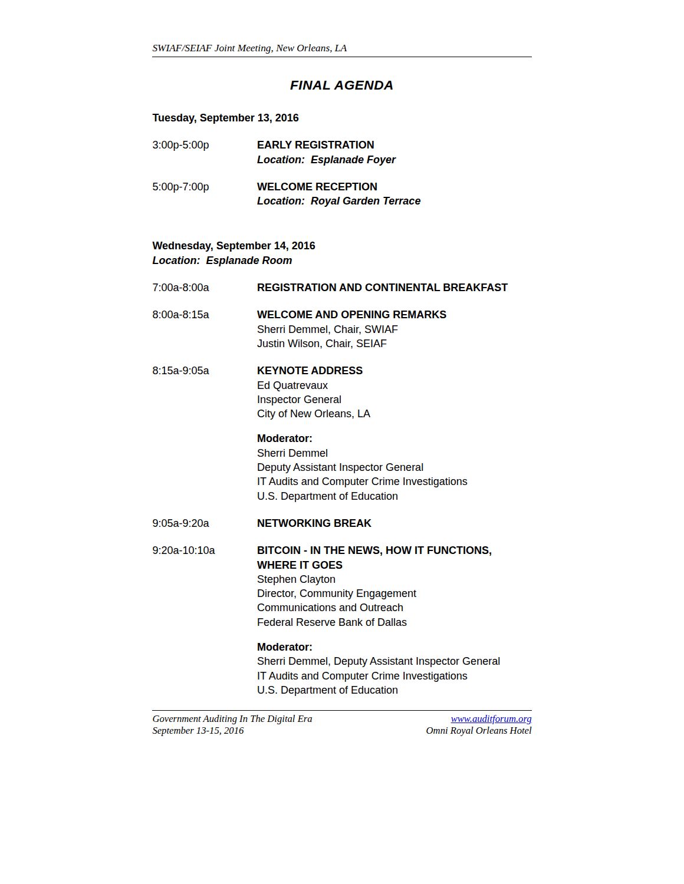SWIAF/SEIAF Joint Meeting, New Orleans, LA
FINAL AGENDA
Tuesday, September 13, 2016
| 3:00p-5:00p | Early Registration Location: Esplanade Foyer |
| 5:00p-7:00p | Welcome Reception Location: Royal Garden Terrace |
Wednesday, September 14, 2016 Location: Esplanade Room
| 7:00a-8:00a | Registration and Continental Breakfast |
| 8:00a-8:15a | Welcome and Opening Remarks Sherri Demmel, Chair, SWIAF Justin Wilson, Chair, SEIAF |
| 8:15a-9:05a | Keynote Address Ed Quatrevaux Inspector General City of New Orleans, LA Moderator: Sherri Demmel Deputy Assistant Inspector General IT Audits and Computer Crime Investigations U.S. Department of Education |
| 9:05a-9:20a | Networking Break |
| 9:20a-10:10a | Bitcoin - In the News, How It Functions, Where It Goes Stephen Clayton Director, Community Engagement Communications and Outreach Federal Reserve Bank of Dallas Moderator: Sherri Demmel, Deputy Assistant Inspector General IT Audits and Computer Crime Investigations U.S. Department of Education |
Government Auditing In The Digital Era September 13-15, 2016
www.auditforum.org Omni Royal Orleans Hotel